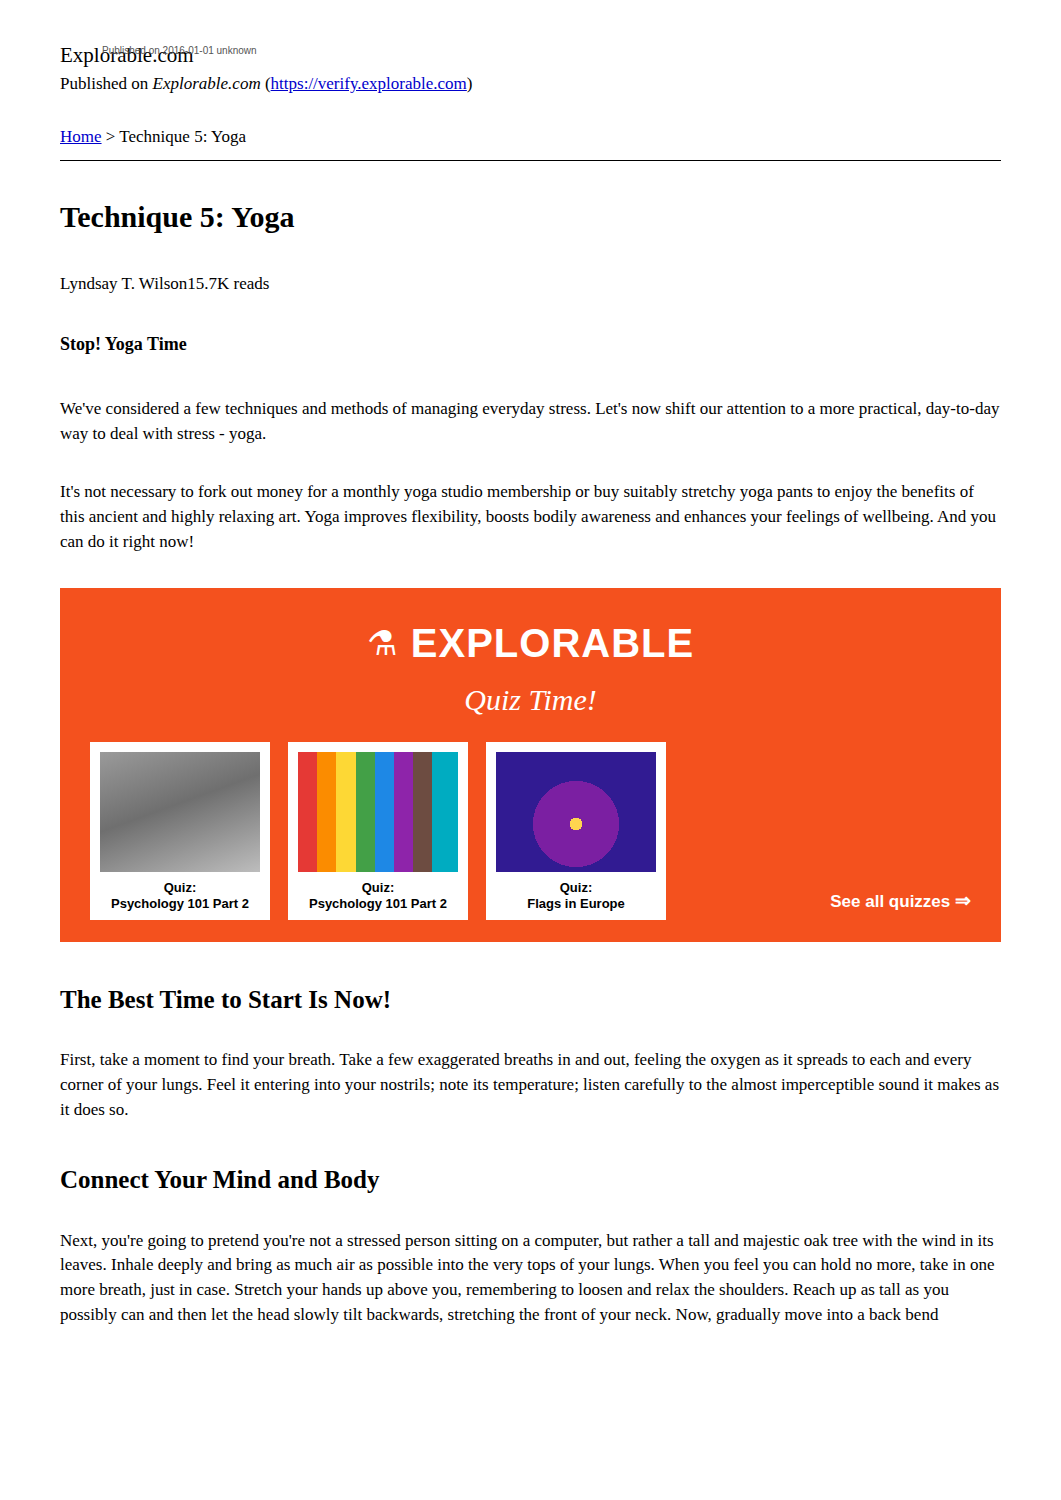Explorable.com
Published on 2016-01-01 unknown
Published on Explorable.com (https://verify.explorable.com)
Home > Technique 5: Yoga
Technique 5: Yoga
Lyndsay T. Wilson15.7K reads
Stop! Yoga Time
We've considered a few techniques and methods of managing everyday stress. Let's now shift our attention to a more practical, day-to-day way to deal with stress - yoga.
It's not necessary to fork out money for a monthly yoga studio membership or buy suitably stretchy yoga pants to enjoy the benefits of this ancient and highly relaxing art. Yoga improves flexibility, boosts bodily awareness and enhances your feelings of wellbeing. And you can do it right now!
⚗ EXPLORABLE
Quiz Time!
Quiz:
Psychology 101 Part 2
Quiz:
Psychology 101 Part 2
Quiz:
Flags in Europe
See all quizzes ⇒
The Best Time to Start Is Now!
First, take a moment to find your breath. Take a few exaggerated breaths in and out, feeling the oxygen as it spreads to each and every corner of your lungs. Feel it entering into your nostrils; note its temperature; listen carefully to the almost imperceptible sound it makes as it does so.
Connect Your Mind and Body
Next, you're going to pretend you're not a stressed person sitting on a computer, but rather a tall and majestic oak tree with the wind in its leaves. Inhale deeply and bring as much air as possible into the very tops of your lungs. When you feel you can hold no more, take in one more breath, just in case. Stretch your hands up above you, remembering to loosen and relax the shoulders. Reach up as tall as you possibly can and then let the head slowly tilt backwards, stretching the front of your neck. Now, gradually move into a back bend